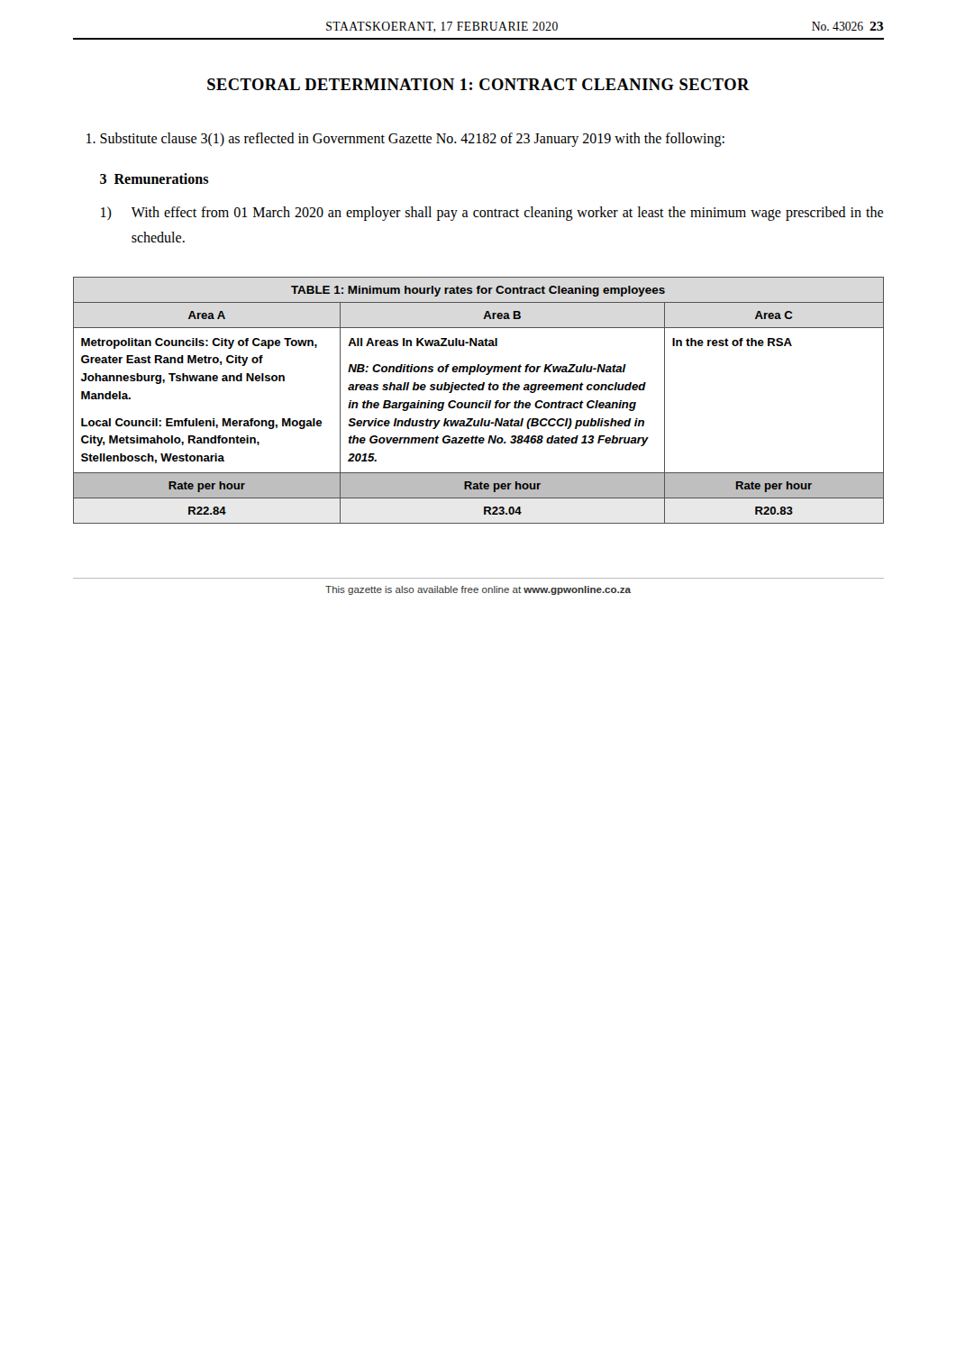STAATSKOERANT, 17 FEBRUARIE 2020
No. 43026 23
SECTORAL DETERMINATION 1: CONTRACT CLEANING SECTOR
Substitute clause 3(1) as reflected in Government Gazette No. 42182 of 23 January 2019 with the following:
3 Remunerations
With effect from 01 March 2020 an employer shall pay a contract cleaning worker at least the minimum wage prescribed in the schedule.
| TABLE 1: Minimum hourly rates for Contract Cleaning employees |
| Area A | Area B | Area C |
| Metropolitan Councils: City of Cape Town, Greater East Rand Metro, City of Johannesburg, Tshwane and Nelson Mandela. Local Council: Emfuleni, Merafong, Mogale City, Metsimaholo, Randfontein, Stellenbosch, Westonaria | All Areas In KwaZulu-Natal NB: Conditions of employment for KwaZulu-Natal areas shall be subjected to the agreement concluded in the Bargaining Council for the Contract Cleaning Service Industry kwaZulu-Natal (BCCCI) published in the Government Gazette No. 38468 dated 13 February 2015. | In the rest of the RSA |
| Rate per hour | Rate per hour | Rate per hour |
| R22.84 | R23.04 | R20.83 |
This gazette is also available free online at www.gpwonline.co.za